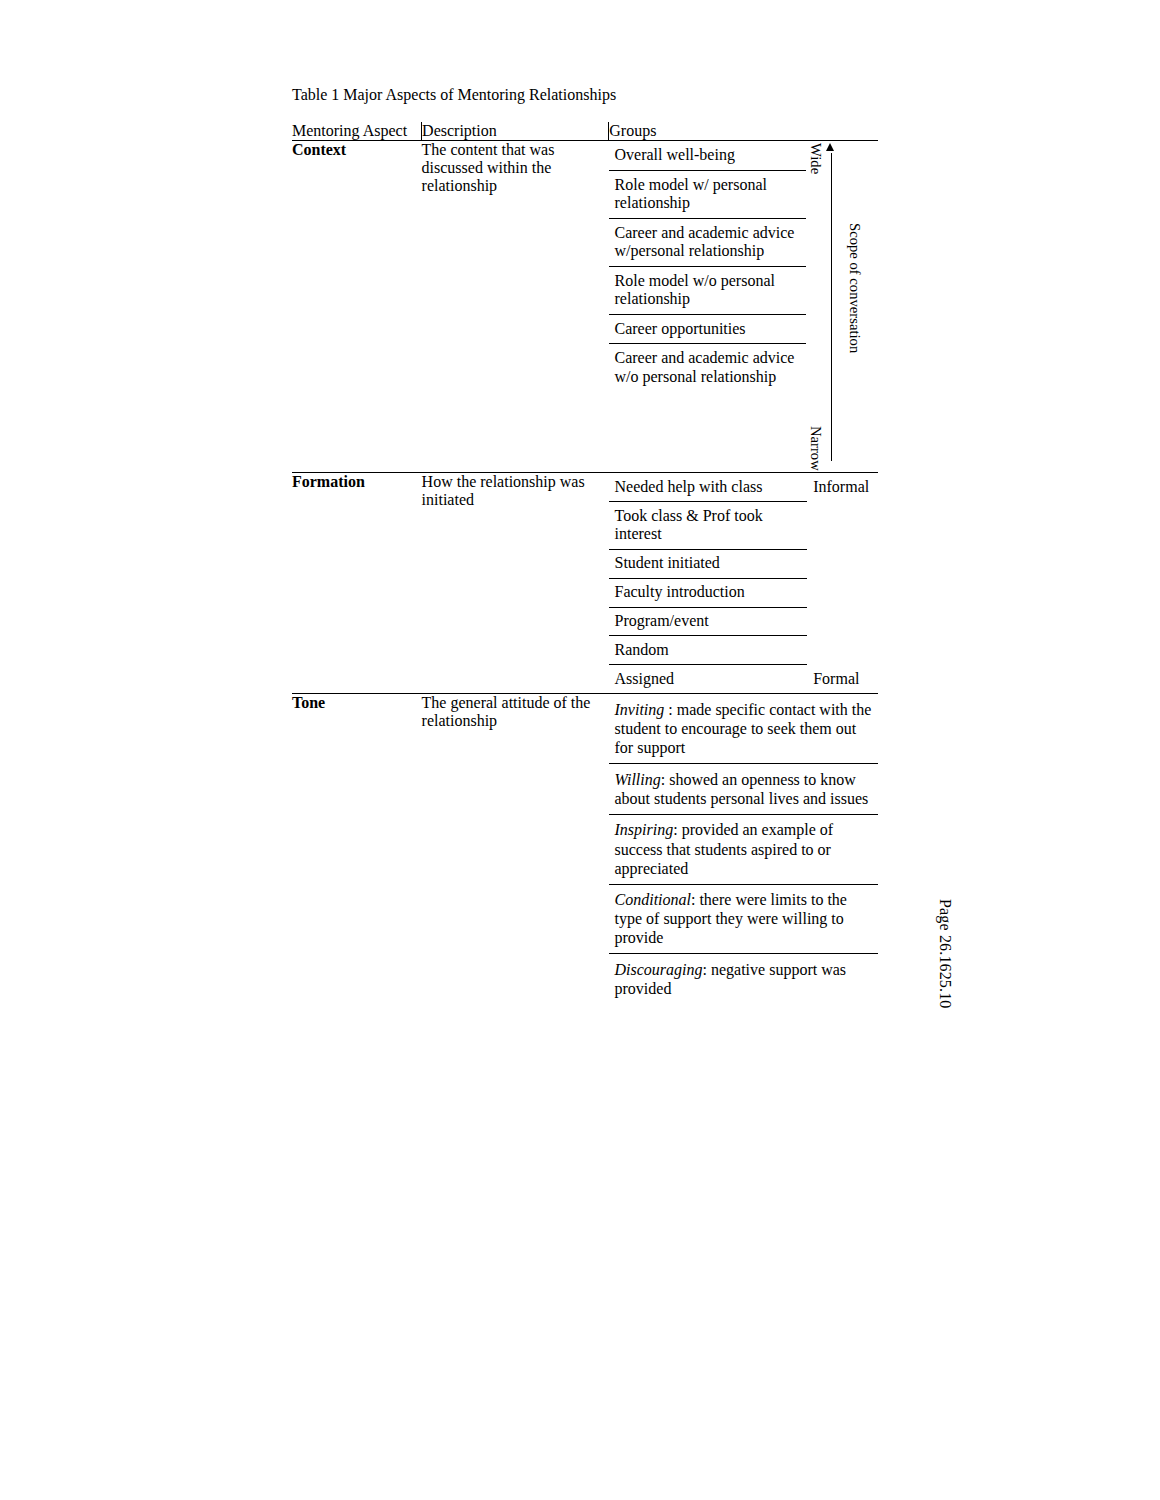Table 1 Major Aspects of Mentoring Relationships
| Mentoring Aspect | Description | Groups |
| Context | The content that was discussed within the relationship | / Overall well-being / / Role model w/ personal relationship / / Career and academic advice w/personal relationship / / Role model w/o personal relationship / / Career opportunities / / Career and academic advice w/o personal relationship / Wide Narrow Scope of conversation |
| Formation | How the relationship was initiated | / Needed help with class / Informal / / Took class & Prof took interest / / / Student initiated / / / Faculty introduction / / / Program/event / / / Random / / / Assigned / Formal / |
| Tone | The general attitude of the relationship | / Inviting : made specific contact with the student to encourage to seek them out for support / / Willing : showed an openness to know about students personal lives and issues / / Inspiring : provided an example of success that students aspired to or appreciated / / Conditional : there were limits to the type of support they were willing to provide / / Discouraging : negative support was provided / |
Page 26.1625.10